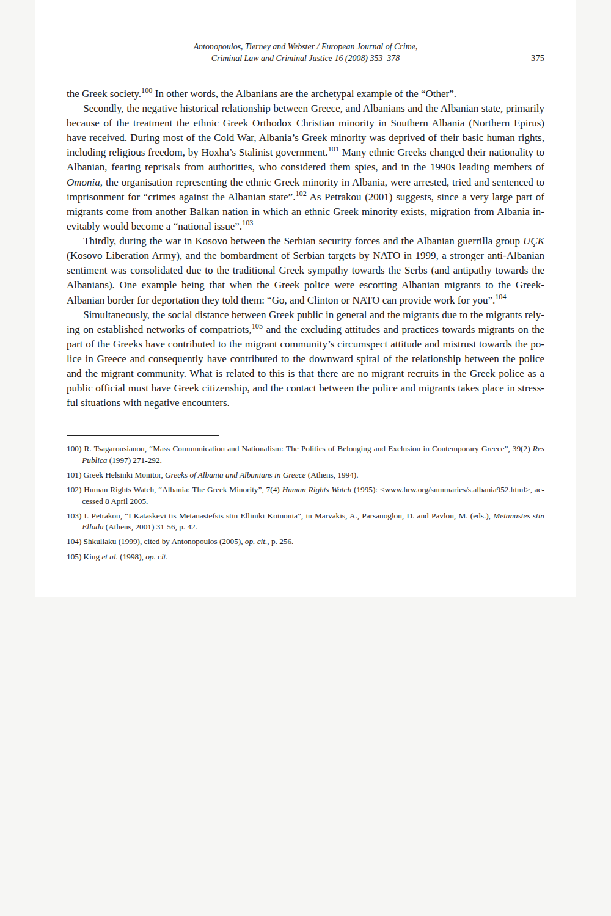Antonopoulos, Tierney and Webster / European Journal of Crime,
Criminal Law and Criminal Justice 16 (2008) 353–378 375
the Greek society.100 In other words, the Albanians are the archetypal example of the “Other”.
Secondly, the negative historical relationship between Greece, and Albanians and the Albanian state, primarily because of the treatment the ethnic Greek Orthodox Christian minority in Southern Albania (Northern Epirus) have received. During most of the Cold War, Albania’s Greek minority was deprived of their basic human rights, including religious freedom, by Hoxha’s Stalinist government.101 Many ethnic Greeks changed their nationality to Albanian, fearing reprisals from authorities, who considered them spies, and in the 1990s leading members of Omonia, the organisation representing the ethnic Greek minority in Albania, were arrested, tried and sentenced to imprisonment for “crimes against the Albanian state”.102 As Petrakou (2001) suggests, since a very large part of migrants come from another Balkan nation in which an ethnic Greek minority exists, migration from Albania inevitably would become a “national issue”.103
Thirdly, during the war in Kosovo between the Serbian security forces and the Albanian guerrilla group UÇK (Kosovo Liberation Army), and the bombardment of Serbian targets by NATO in 1999, a stronger anti-Albanian sentiment was consolidated due to the traditional Greek sympathy towards the Serbs (and antipathy towards the Albanians). One example being that when the Greek police were escorting Albanian migrants to the Greek-Albanian border for deportation they told them: “Go, and Clinton or NATO can provide work for you”.104
Simultaneously, the social distance between Greek public in general and the migrants due to the migrants relying on established networks of compatriots,105 and the excluding attitudes and practices towards migrants on the part of the Greeks have contributed to the migrant community’s circumspect attitude and mistrust towards the police in Greece and consequently have contributed to the downward spiral of the relationship between the police and the migrant community. What is related to this is that there are no migrant recruits in the Greek police as a public official must have Greek citizenship, and the contact between the police and migrants takes place in stressful situations with negative encounters.
100) R. Tsagarousianou, “Mass Communication and Nationalism: The Politics of Belonging and Exclusion in Contemporary Greece”, 39(2) Res Publica (1997) 271-292.
101) Greek Helsinki Monitor, Greeks of Albania and Albanians in Greece (Athens, 1994).
102) Human Rights Watch, “Albania: The Greek Minority”, 7(4) Human Rights Watch (1995): <www.hrw.org/summaries/s.albania952.html>, accessed 8 April 2005.
103) I. Petrakou, “I Kataskevi tis Metanastefsis stin Elliniki Koinonia”, in Marvakis, A., Parsanoglou, D. and Pavlou, M. (eds.), Metanastes stin Ellada (Athens, 2001) 31-56, p. 42.
104) Shkullaku (1999), cited by Antonopoulos (2005), op. cit., p. 256.
105) King et al. (1998), op. cit.